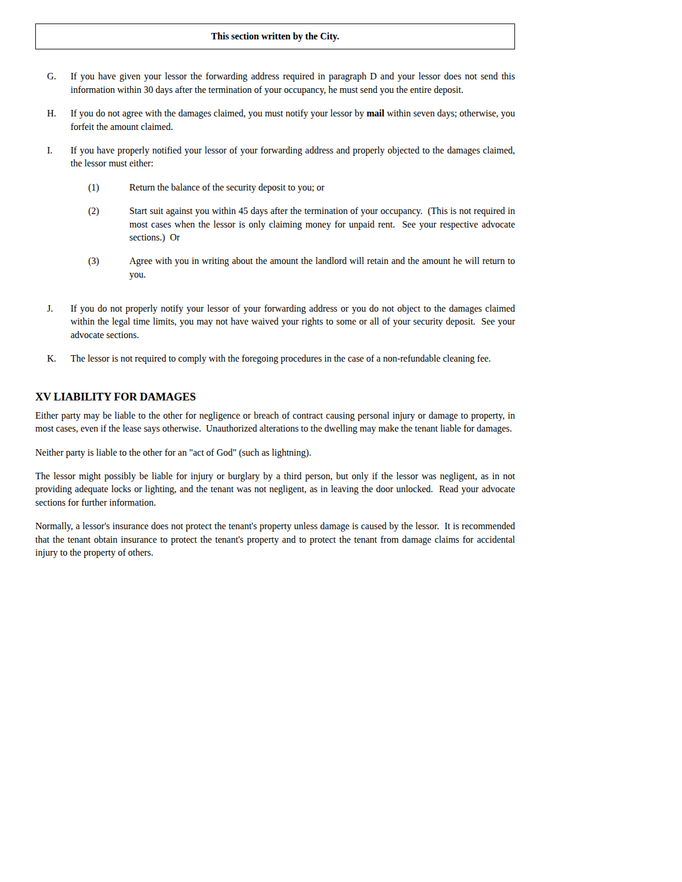This section written by the City.
G.
If you have given your lessor the forwarding address required in paragraph D and your lessor does not send this information within 30 days after the termination of your occupancy, he must send you the entire deposit.
H.
If you do not agree with the damages claimed, you must notify your lessor by mail within seven days; otherwise, you forfeit the amount claimed.
I.
If you have properly notified your lessor of your forwarding address and properly objected to the damages claimed, the lessor must either:
(1)
Return the balance of the security deposit to you; or
(2)
Start suit against you within 45 days after the termination of your occupancy. (This is not required in most cases when the lessor is only claiming money for unpaid rent. See your respective advocate sections.) Or
(3)
Agree with you in writing about the amount the landlord will retain and the amount he will return to you.
J.
If you do not properly notify your lessor of your forwarding address or you do not object to the damages claimed within the legal time limits, you may not have waived your rights to some or all of your security deposit. See your advocate sections.
K.
The lessor is not required to comply with the foregoing procedures in the case of a non-refundable cleaning fee.
XV LIABILITY FOR DAMAGES
Either party may be liable to the other for negligence or breach of contract causing personal injury or damage to property, in most cases, even if the lease says otherwise. Unauthorized alterations to the dwelling may make the tenant liable for damages.
Neither party is liable to the other for an "act of God" (such as lightning).
The lessor might possibly be liable for injury or burglary by a third person, but only if the lessor was negligent, as in not providing adequate locks or lighting, and the tenant was not negligent, as in leaving the door unlocked. Read your advocate sections for further information.
Normally, a lessor's insurance does not protect the tenant's property unless damage is caused by the lessor. It is recommended that the tenant obtain insurance to protect the tenant's property and to protect the tenant from damage claims for accidental injury to the property of others.